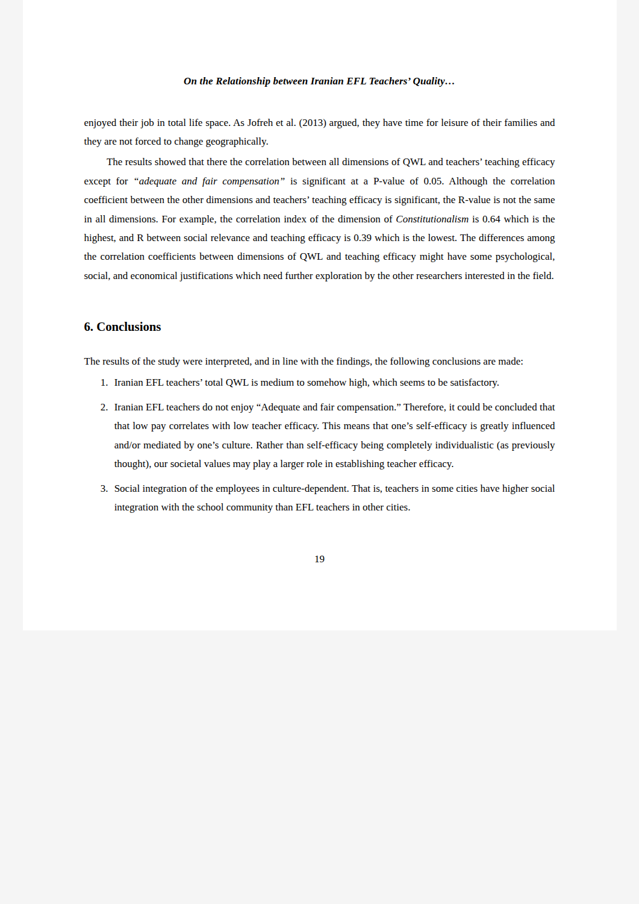On the Relationship between Iranian EFL Teachers’ Quality…
enjoyed their job in total life space. As Jofreh et al. (2013) argued, they have time for leisure of their families and they are not forced to change geographically.
The results showed that there the correlation between all dimensions of QWL and teachers’ teaching efficacy except for “adequate and fair compensation” is significant at a P-value of 0.05. Although the correlation coefficient between the other dimensions and teachers’ teaching efficacy is significant, the R-value is not the same in all dimensions. For example, the correlation index of the dimension of Constitutionalism is 0.64 which is the highest, and R between social relevance and teaching efficacy is 0.39 which is the lowest. The differences among the correlation coefficients between dimensions of QWL and teaching efficacy might have some psychological, social, and economical justifications which need further exploration by the other researchers interested in the field.
6. Conclusions
The results of the study were interpreted, and in line with the findings, the following conclusions are made:
Iranian EFL teachers’ total QWL is medium to somehow high, which seems to be satisfactory.
Iranian EFL teachers do not enjoy “Adequate and fair compensation.” Therefore, it could be concluded that that low pay correlates with low teacher efficacy. This means that one’s self-efficacy is greatly influenced and/or mediated by one’s culture. Rather than self-efficacy being completely individualistic (as previously thought), our societal values may play a larger role in establishing teacher efficacy.
Social integration of the employees in culture-dependent. That is, teachers in some cities have higher social integration with the school community than EFL teachers in other cities.
19